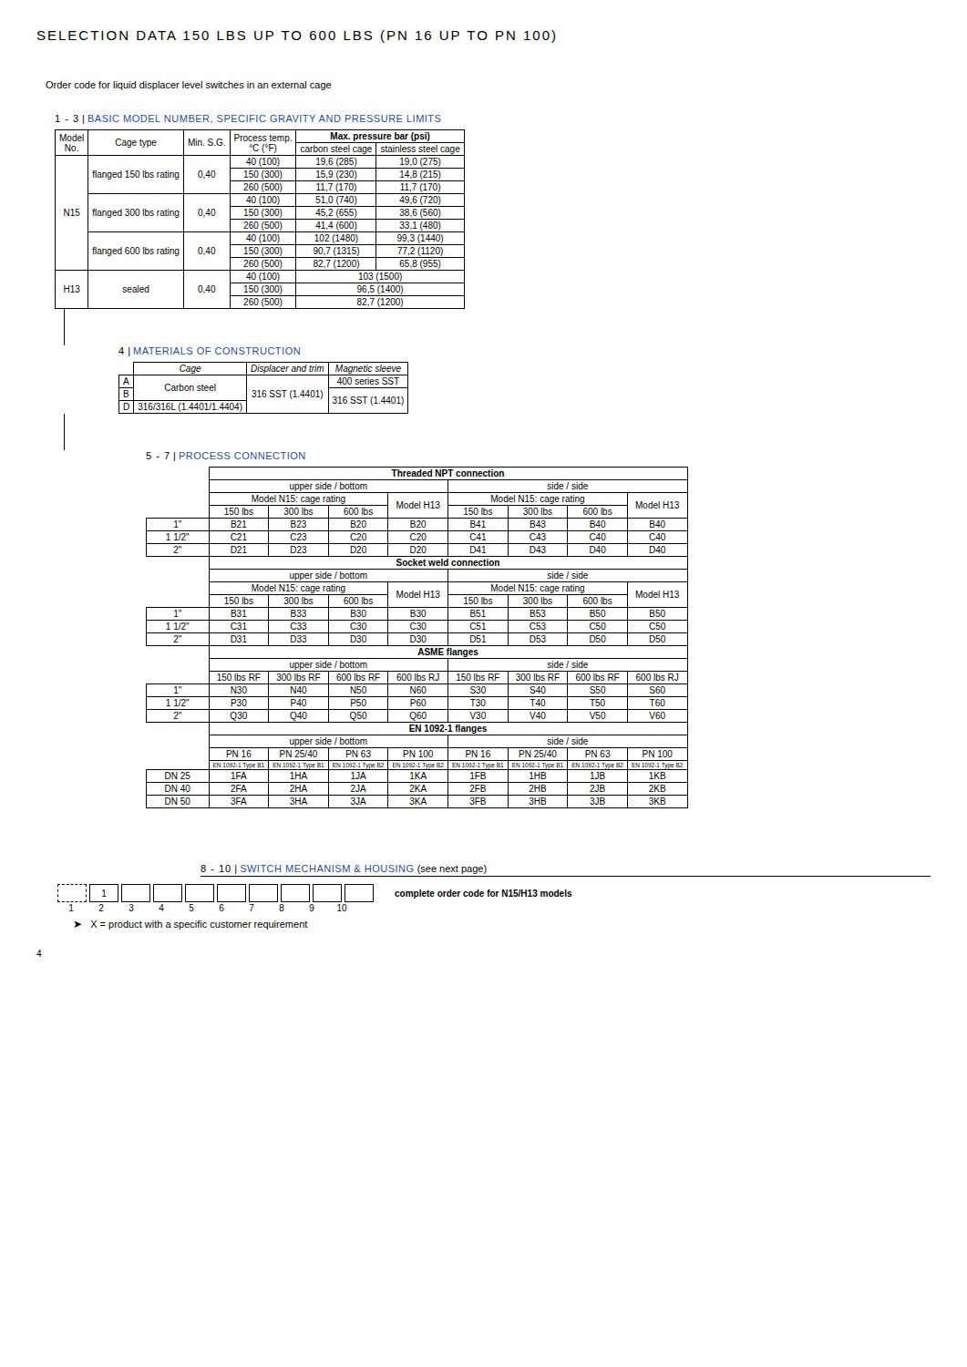SELECTION DATA 150 LBS UP TO 600 LBS (PN 16 UP TO PN 100)
Order code for liquid displacer level switches in an external cage
1 - 3 | BASIC MODEL NUMBER, SPECIFIC GRAVITY AND PRESSURE LIMITS
| Model No. | Cage type | Min. S.G. | Process temp. °C (°F) | Max. pressure bar (psi) |
| carbon steel cage | stainless steel cage |
| N15 | flanged 150 lbs rating | 0,40 | 40 (100) | 19,6 (285) | 19,0 (275) |
| 150 (300) | 15,9 (230) | 14,8 (215) |
| 260 (500) | 11,7 (170) | 11,7 (170) |
| flanged 300 lbs rating | 0,40 | 40 (100) | 51,0 (740) | 49,6 (720) |
| 150 (300) | 45,2 (655) | 38,6 (560) |
| 260 (500) | 41,4 (600) | 33,1 (480) |
| flanged 600 lbs rating | 0,40 | 40 (100) | 102 (1480) | 99,3 (1440) |
| 150 (300) | 90,7 (1315) | 77,2 (1120) |
| 260 (500) | 82,7 (1200) | 65,8 (955) |
| H13 | sealed | 0,40 | 40 (100) | 103 (1500) |
| 150 (300) | 96,5 (1400) |
| 260 (500) | 82,7 (1200) |
4 | MATERIALS OF CONSTRUCTION
| | Cage | Displacer and trim | Magnetic sleeve |
| A | Carbon steel | 316 SST (1.4401) | 400 series SST |
| B | 316 SST (1.4401) |
| D | 316/316L (1.4401/1.4404) |
5 - 7 | PROCESS CONNECTION
| | Threaded NPT connection |
| | upper side / bottom | side / side |
| | Model N15: cage rating | Model H13 | Model N15: cage rating | Model H13 |
| | 150 lbs | 300 lbs | 600 lbs | 150 lbs | 300 lbs | 600 lbs |
| 1" | B21 | B23 | B20 | B20 | B41 | B43 | B40 | B40 |
| 1 1/2" | C21 | C23 | C20 | C20 | C41 | C43 | C40 | C40 |
| 2" | D21 | D23 | D20 | D20 | D41 | D43 | D40 | D40 |
| | Socket weld connection |
| | upper side / bottom | side / side |
| | Model N15: cage rating | Model H13 | Model N15: cage rating | Model H13 |
| | 150 lbs | 300 lbs | 600 lbs | 150 lbs | 300 lbs | 600 lbs |
| 1" | B31 | B33 | B30 | B30 | B51 | B53 | B50 | B50 |
| 1 1/2" | C31 | C33 | C30 | C30 | C51 | C53 | C50 | C50 |
| 2" | D31 | D33 | D30 | D30 | D51 | D53 | D50 | D50 |
| | ASME flanges |
| | upper side / bottom | side / side |
| | 150 lbs RF | 300 lbs RF | 600 lbs RF | 600 lbs RJ | 150 lbs RF | 300 lbs RF | 600 lbs RF | 600 lbs RJ |
| 1" | N30 | N40 | N50 | N60 | S30 | S40 | S50 | S60 |
| 1 1/2" | P30 | P40 | P50 | P60 | T30 | T40 | T50 | T60 |
| 2" | Q30 | Q40 | Q50 | Q60 | V30 | V40 | V50 | V60 |
| | EN 1092-1 flanges |
| | upper side / bottom | side / side |
| | PN 16 | PN 25/40 | PN 63 | PN 100 | PN 16 | PN 25/40 | PN 63 | PN 100 |
| | EN 1092-1 Type B1 | EN 1092-1 Type B1 | EN 1092-1 Type B2 | EN 1092-1 Type B2 | EN 1092-1 Type B1 | EN 1092-1 Type B1 | EN 1092-1 Type B2 | EN 1092-1 Type B2 |
| DN 25 | 1FA | 1HA | 1JA | 1KA | 1FB | 1HB | 1JB | 1KB |
| DN 40 | 2FA | 2HA | 2JA | 2KA | 2FB | 2HB | 2JB | 2KB |
| DN 50 | 3FA | 3HA | 3JA | 3KA | 3FB | 3HB | 3JB | 3KB |
8 - 10 | SWITCH MECHANISM & HOUSING (see next page)
| | 1 | | | | | | | | | complete order code for N15/H13 models |
| 1 | 2 | 3 | 4 | 5 | 6 | 7 | 8 | 9 | 10 |
➤ X = product with a specific customer requirement
4